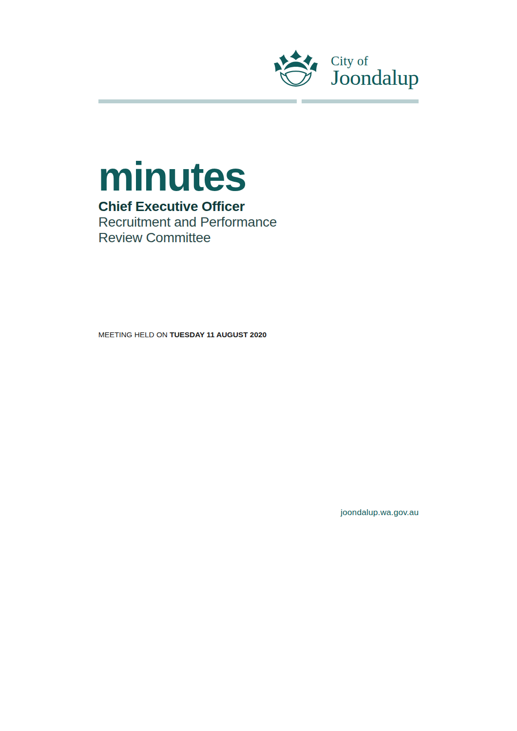City of Joondalup
minutes
Chief Executive Officer Recruitment and Performance Review Committee
MEETING HELD ON TUESDAY 11 AUGUST 2020
joondalup.wa.gov.au